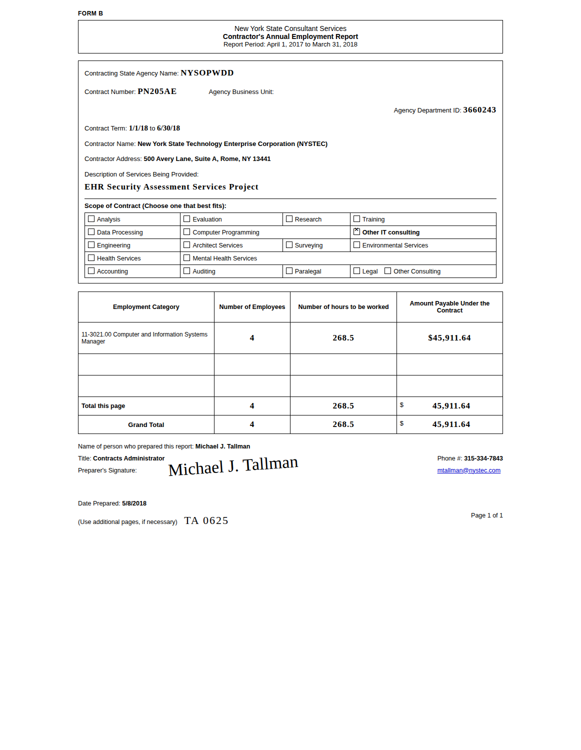FORM B
New York State Consultant Services
Contractor's Annual Employment Report
Report Period: April 1, 2017 to March 31, 2018
Contracting State Agency Name: NYSOPWDD
Contract Number: PN205AE Agency Business Unit:
Agency Department ID: 3660243
Contract Term: 1/1/18 to 6/30/18
Contractor Name: New York State Technology Enterprise Corporation (NYSTEC)
Contractor Address: 500 Avery Lane, Suite A, Rome, NY 13441
Description of Services Being Provided:
EHR Security Assessment Services Project
Scope of Contract (Choose one that best fits):
| Analysis | Evaluation | Research | Training |
| Data Processing | Computer Programming | Other IT consulting |
| Engineering | Architect Services | Surveying | Environmental Services |
| Health Services | Mental Health Services |
| Accounting | Auditing | Paralegal | Legal Other Consulting |
| Employment Category | Number of Employees | Number of hours to be worked | Amount Payable Under the Contract |
| --- | --- | --- | --- |
| 11-3021.00 Computer and Information Systems Manager | 4 | 268.5 | $45,911.64 |
| Total this page | 4 | 268.5 | $ 45,911.64 |
| Grand Total | 4 | 268.5 | $ 45,911.64 |
Name of person who prepared this report: Michael J. Tallman
Title: Contracts Administrator
Preparer's Signature:
Michael J. Tallman
Phone #: 315-334-7843
mtallman@nystec.com
Date Prepared: 5/8/2018
(Use additional pages, if necessary) TA 0625 Page 1 of 1